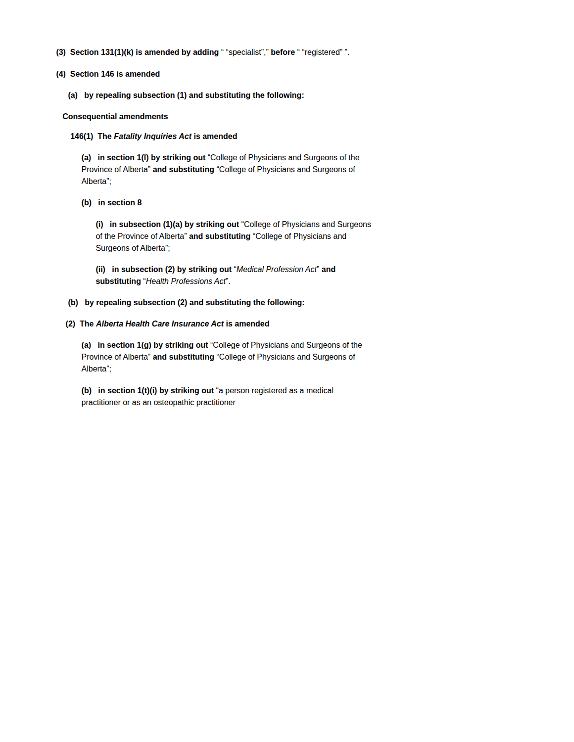(3) Section 131(1)(k) is amended by adding “ “specialist”,” before “ “registered” ”.
(4) Section 146 is amended
(a) by repealing subsection (1) and substituting the following:
Consequential amendments
146(1) The Fatality Inquiries Act is amended
(a) in section 1(l) by striking out “College of Physicians and Surgeons of the Province of Alberta” and substituting “College of Physicians and Surgeons of Alberta”;
(b) in section 8
(i) in subsection (1)(a) by striking out “College of Physicians and Surgeons of the Province of Alberta” and substituting “College of Physicians and Surgeons of Alberta”;
(ii) in subsection (2) by striking out “Medical Profession Act” and substituting “Health Professions Act”.
(b) by repealing subsection (2) and substituting the following:
(2) The Alberta Health Care Insurance Act is amended
(a) in section 1(g) by striking out “College of Physicians and Surgeons of the Province of Alberta” and substituting “College of Physicians and Surgeons of Alberta”;
(b) in section 1(t)(i) by striking out “a person registered as a medical practitioner or as an osteopathic practitioner